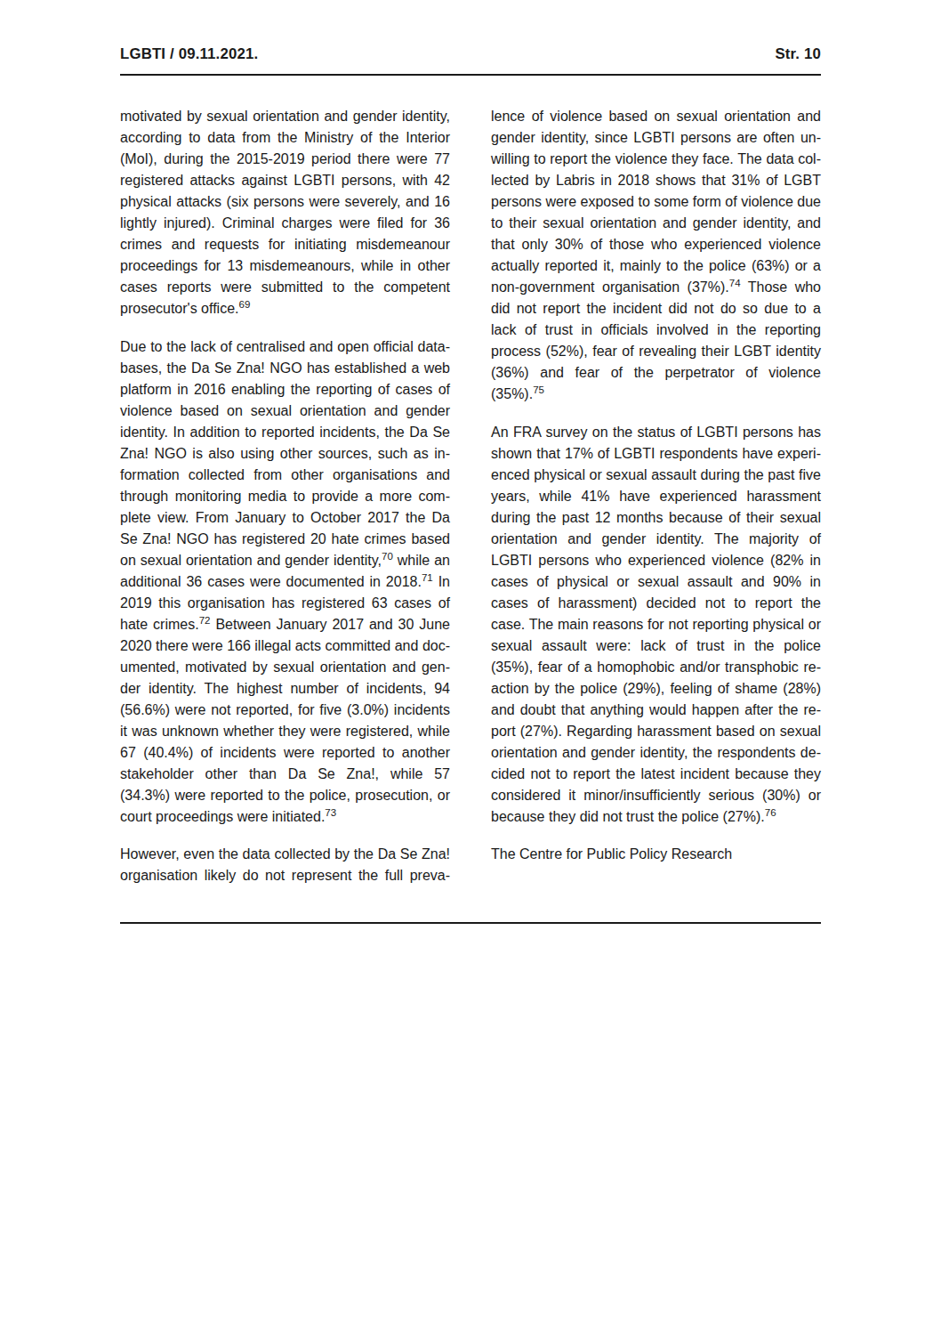LGBTI / 09.11.2021. Str. 10
motivated by sexual orientation and gender identity, according to data from the Ministry of the Interior (MoI), during the 2015-2019 period there were 77 registered attacks against LGBTI persons, with 42 physical attacks (six persons were severely, and 16 lightly injured). Criminal charges were filed for 36 crimes and requests for initiating misdemeanour proceedings for 13 misdemeanours, while in other cases reports were submitted to the competent prosecutor's office.69
Due to the lack of centralised and open official databases, the Da Se Zna! NGO has established a web platform in 2016 enabling the reporting of cases of violence based on sexual orientation and gender identity. In addition to reported incidents, the Da Se Zna! NGO is also using other sources, such as information collected from other organisations and through monitoring media to provide a more complete view. From January to October 2017 the Da Se Zna! NGO has registered 20 hate crimes based on sexual orientation and gender identity,70 while an additional 36 cases were documented in 2018.71 In 2019 this organisation has registered 63 cases of hate crimes.72 Between January 2017 and 30 June 2020 there were 166 illegal acts committed and documented, motivated by sexual orientation and gender identity. The highest number of incidents, 94 (56.6%) were not reported, for five (3.0%) incidents it was unknown whether they were registered, while 67 (40.4%) of incidents were reported to another stakeholder other than Da Se Zna!, while 57 (34.3%) were reported to the police, prosecution, or court proceedings were initiated.73
However, even the data collected by the Da Se Zna! organisation likely do not represent the full prevalence of violence based on sexual orientation and gender identity, since LGBTI persons are often unwilling to report the violence they face. The data collected by Labris in 2018 shows that 31% of LGBT persons were exposed to some form of violence due to their sexual orientation and gender identity, and that only 30% of those who experienced violence actually reported it, mainly to the police (63%) or a non-government organisation (37%).74 Those who did not report the incident did not do so due to a lack of trust in officials involved in the reporting process (52%), fear of revealing their LGBT identity (36%) and fear of the perpetrator of violence (35%).75
An FRA survey on the status of LGBTI persons has shown that 17% of LGBTI respondents have experienced physical or sexual assault during the past five years, while 41% have experienced harassment during the past 12 months because of their sexual orientation and gender identity. The majority of LGBTI persons who experienced violence (82% in cases of physical or sexual assault and 90% in cases of harassment) decided not to report the case. The main reasons for not reporting physical or sexual assault were: lack of trust in the police (35%), fear of a homophobic and/or transphobic reaction by the police (29%), feeling of shame (28%) and doubt that anything would happen after the report (27%). Regarding harassment based on sexual orientation and gender identity, the respondents decided not to report the latest incident because they considered it minor/insufficiently serious (30%) or because they did not trust the police (27%).76
The Centre for Public Policy Research